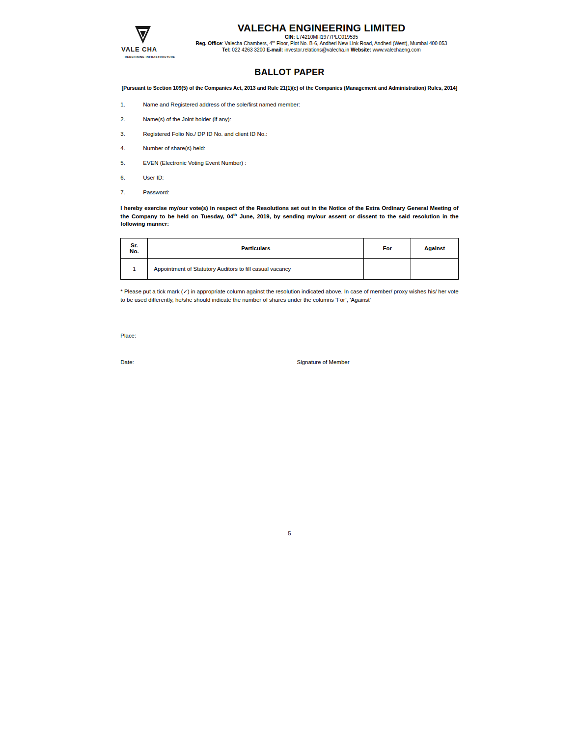VALE CHA
REDEFINING INFRASTRUCTURE
VALECHA ENGINEERING LIMITED
CIN: L74210MH1977PLC019535
Reg. Office: Valecha Chambers, 4th Floor, Plot No. B-6, Andheri New Link Road, Andheri (West), Mumbai 400 053
Tel: 022 4263 3200 E-mail: investor.relations@valecha.in Website: www.valechaeng.com
BALLOT PAPER
[Pursuant to Section 109(5) of the Companies Act, 2013 and Rule 21(1)(c) of the Companies (Management and Administration) Rules, 2014]
Name and Registered address of the sole/first named member:
Name(s) of the Joint holder (if any):
Registered Folio No./ DP ID No. and client ID No.:
Number of share(s) held:
EVEN (Electronic Voting Event Number) :
User ID:
Password:
I hereby exercise my/our vote(s) in respect of the Resolutions set out in the Notice of the Extra Ordinary General Meeting of the Company to be held on Tuesday, 04th June, 2019, by sending my/our assent or dissent to the said resolution in the following manner:
| Sr. No. | Particulars | For | Against |
| --- | --- | --- | --- |
| 1 | Appointment of Statutory Auditors to fill casual vacancy | | |
* Please put a tick mark (✓) in appropriate column against the resolution indicated above. In case of member/ proxy wishes his/ her vote to be used differently, he/she should indicate the number of shares under the columns ‘For’, ‘Against’
Place:
Date:
Signature of Member
5